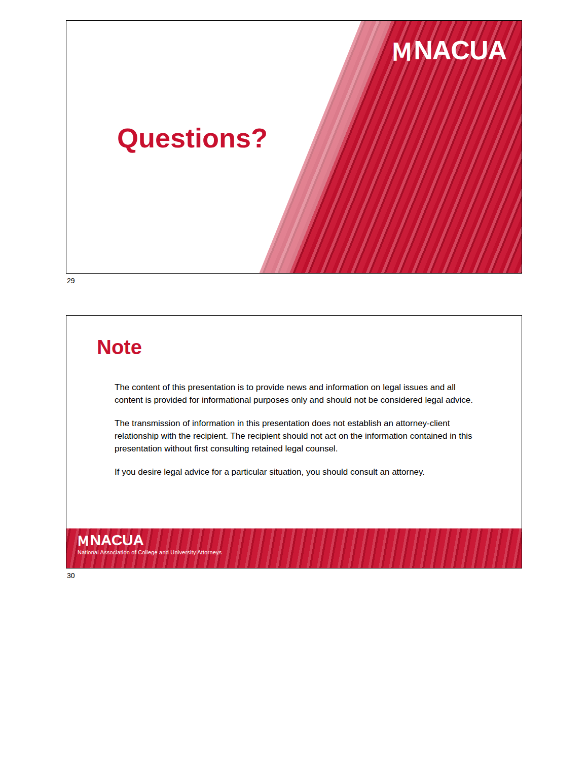ⅯNACUA
Questions?
29
Note
The content of this presentation is to provide news and information on legal issues and all content is provided for informational purposes only and should not be considered legal advice.
The transmission of information in this presentation does not establish an attorney-client relationship with the recipient. The recipient should not act on the information contained in this presentation without first consulting retained legal counsel.
If you desire legal advice for a particular situation, you should consult an attorney.
ⅯNACUA
National Association of College and University Attorneys
30